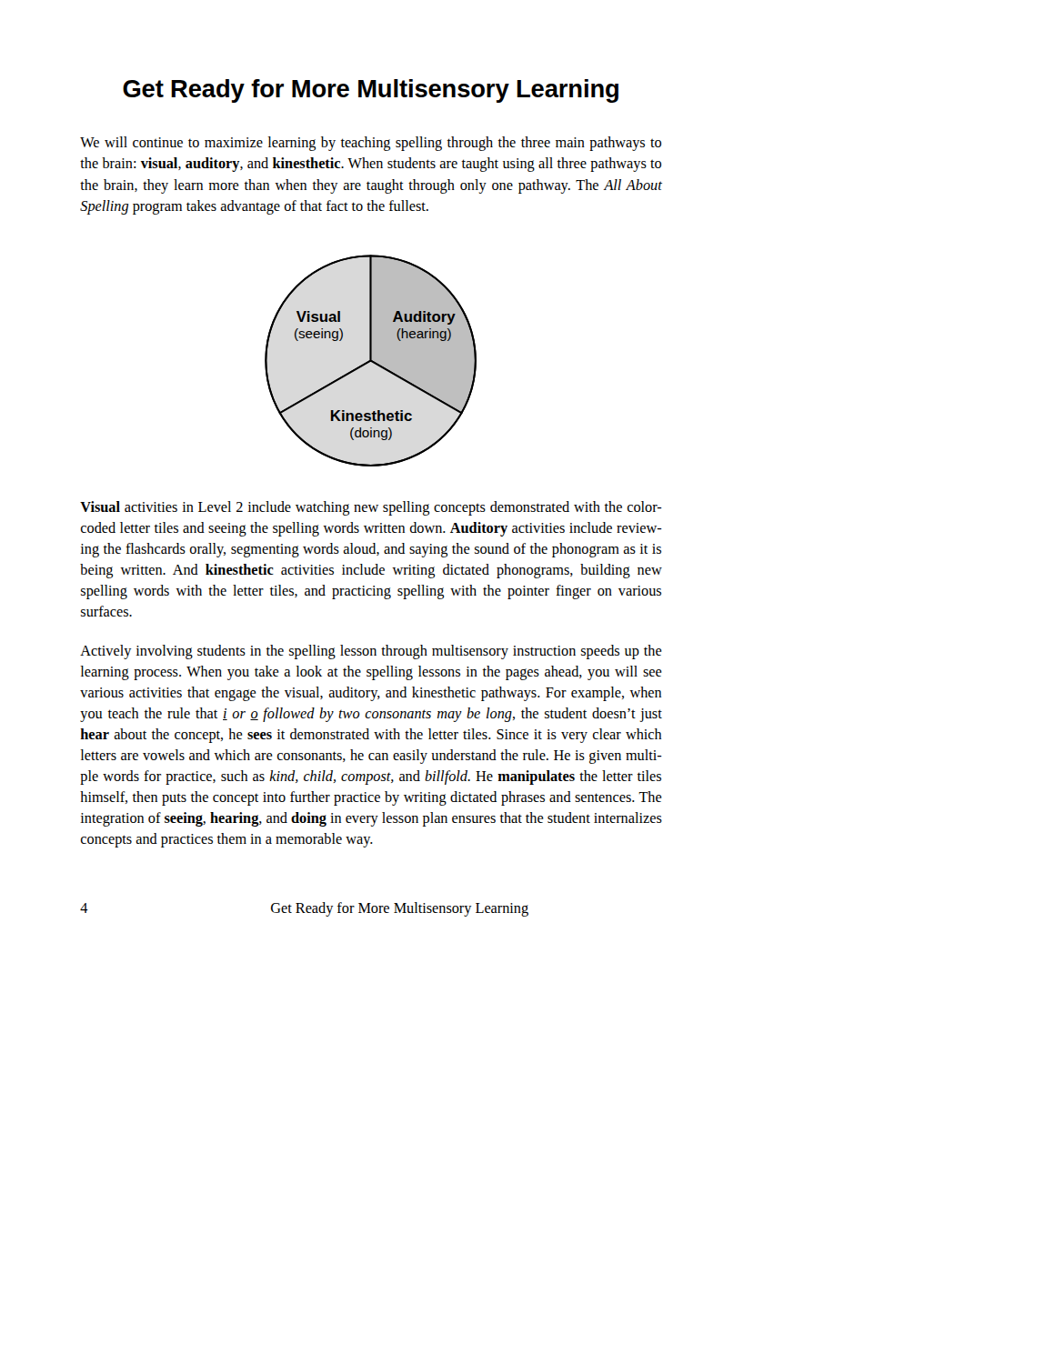Get Ready for More Multisensory Learning
We will continue to maximize learning by teaching spelling through the three main pathways to the brain: visual, auditory, and kinesthetic. When students are taught using all three pathways to the brain, they learn more than when they are taught through only one pathway. The All About Spelling program takes advantage of that fact to the fullest.
Visual (seeing)
Auditory (hearing)
Kinesthetic (doing)
Visual activities in Level 2 include watching new spelling concepts demonstrated with the color-coded letter tiles and seeing the spelling words written down. Auditory activities include reviewing the flashcards orally, segmenting words aloud, and saying the sound of the phonogram as it is being written. And kinesthetic activities include writing dictated phonograms, building new spelling words with the letter tiles, and practicing spelling with the pointer finger on various surfaces.
Actively involving students in the spelling lesson through multisensory instruction speeds up the learning process. When you take a look at the spelling lessons in the pages ahead, you will see various activities that engage the visual, auditory, and kinesthetic pathways. For example, when you teach the rule that i or o followed by two consonants may be long, the student doesn’t just hear about the concept, he sees it demonstrated with the letter tiles. Since it is very clear which letters are vowels and which are consonants, he can easily understand the rule. He is given multiple words for practice, such as kind, child, compost, and billfold. He manipulates the letter tiles himself, then puts the concept into further practice by writing dictated phrases and sentences. The integration of seeing, hearing, and doing in every lesson plan ensures that the student internalizes concepts and practices them in a memorable way.
4
Get Ready for More Multisensory Learning